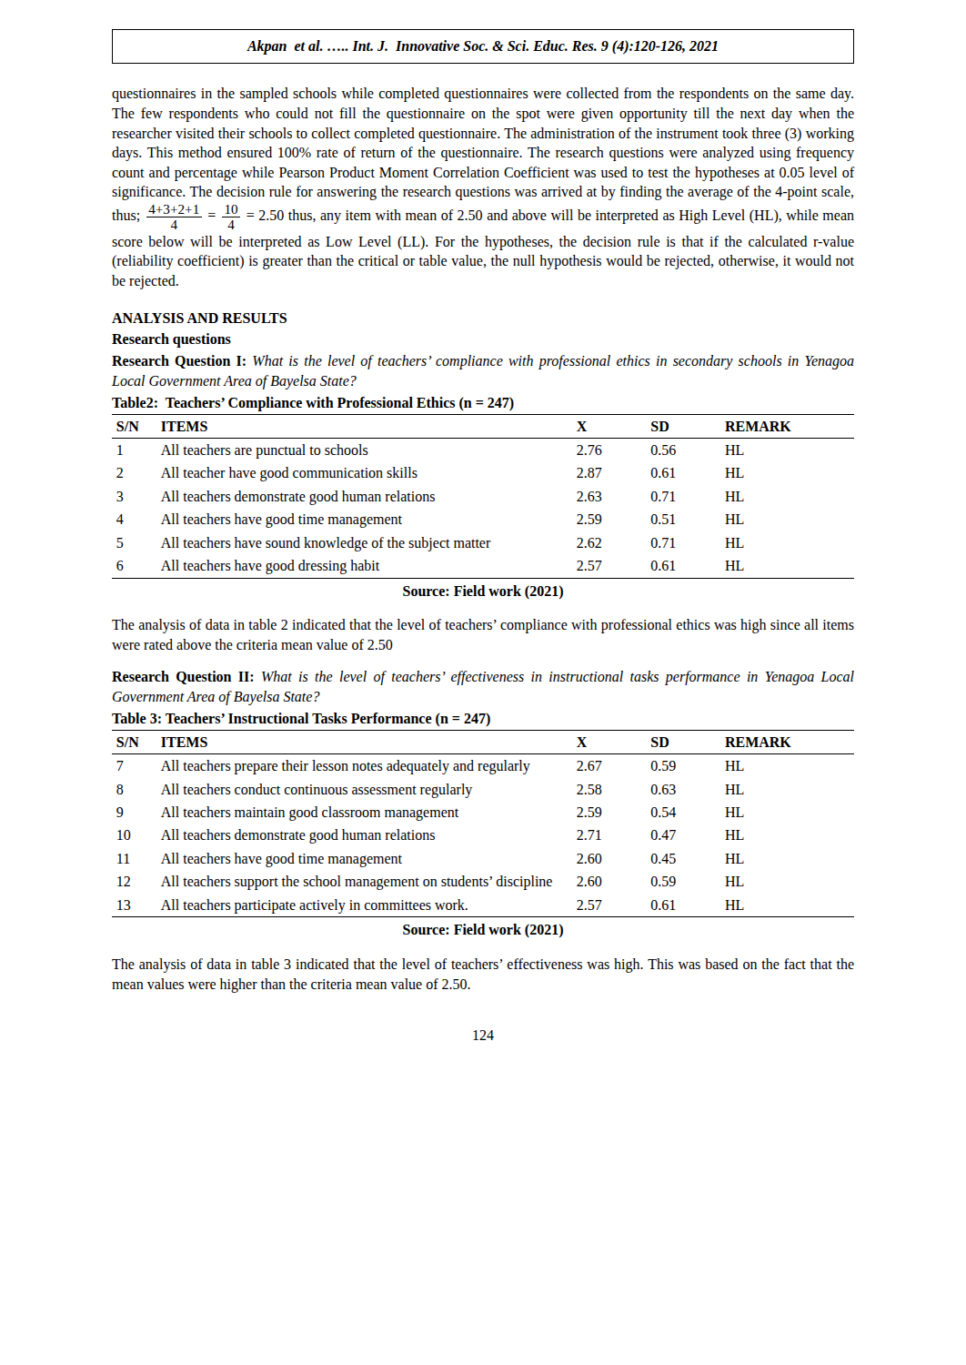Akpan et al. ….. Int. J. Innovative Soc. & Sci. Educ. Res. 9 (4):120-126, 2021
questionnaires in the sampled schools while completed questionnaires were collected from the respondents on the same day. The few respondents who could not fill the questionnaire on the spot were given opportunity till the next day when the researcher visited their schools to collect completed questionnaire. The administration of the instrument took three (3) working days. This method ensured 100% rate of return of the questionnaire. The research questions were analyzed using frequency count and percentage while Pearson Product Moment Correlation Coefficient was used to test the hypotheses at 0.05 level of significance. The decision rule for answering the research questions was arrived at by finding the average of the 4-point scale, thus; 4+3+2+14 = 104 = 2.50 thus, any item with mean of 2.50 and above will be interpreted as High Level (HL), while mean score below will be interpreted as Low Level (LL). For the hypotheses, the decision rule is that if the calculated r-value (reliability coefficient) is greater than the critical or table value, the null hypothesis would be rejected, otherwise, it would not be rejected.
Analysis and Results
Research questions
Research Question I: What is the level of teachers’ compliance with professional ethics in secondary schools in Yenagoa Local Government Area of Bayelsa State?
Table2: Teachers’ Compliance with Professional Ethics (n = 247)
| S/N | ITEMS | X | SD | REMARK |
| --- | --- | --- | --- | --- |
| 1 | All teachers are punctual to schools | 2.76 | 0.56 | HL |
| 2 | All teacher have good communication skills | 2.87 | 0.61 | HL |
| 3 | All teachers demonstrate good human relations | 2.63 | 0.71 | HL |
| 4 | All teachers have good time management | 2.59 | 0.51 | HL |
| 5 | All teachers have sound knowledge of the subject matter | 2.62 | 0.71 | HL |
| 6 | All teachers have good dressing habit | 2.57 | 0.61 | HL |
Source: Field work (2021)
The analysis of data in table 2 indicated that the level of teachers’ compliance with professional ethics was high since all items were rated above the criteria mean value of 2.50
Research Question II: What is the level of teachers’ effectiveness in instructional tasks performance in Yenagoa Local Government Area of Bayelsa State?
Table 3: Teachers’ Instructional Tasks Performance (n = 247)
| S/N | ITEMS | X | SD | REMARK |
| --- | --- | --- | --- | --- |
| 7 | All teachers prepare their lesson notes adequately and regularly | 2.67 | 0.59 | HL |
| 8 | All teachers conduct continuous assessment regularly | 2.58 | 0.63 | HL |
| 9 | All teachers maintain good classroom management | 2.59 | 0.54 | HL |
| 10 | All teachers demonstrate good human relations | 2.71 | 0.47 | HL |
| 11 | All teachers have good time management | 2.60 | 0.45 | HL |
| 12 | All teachers support the school management on students’ discipline | 2.60 | 0.59 | HL |
| 13 | All teachers participate actively in committees work. | 2.57 | 0.61 | HL |
Source: Field work (2021)
The analysis of data in table 3 indicated that the level of teachers’ effectiveness was high. This was based on the fact that the mean values were higher than the criteria mean value of 2.50.
124